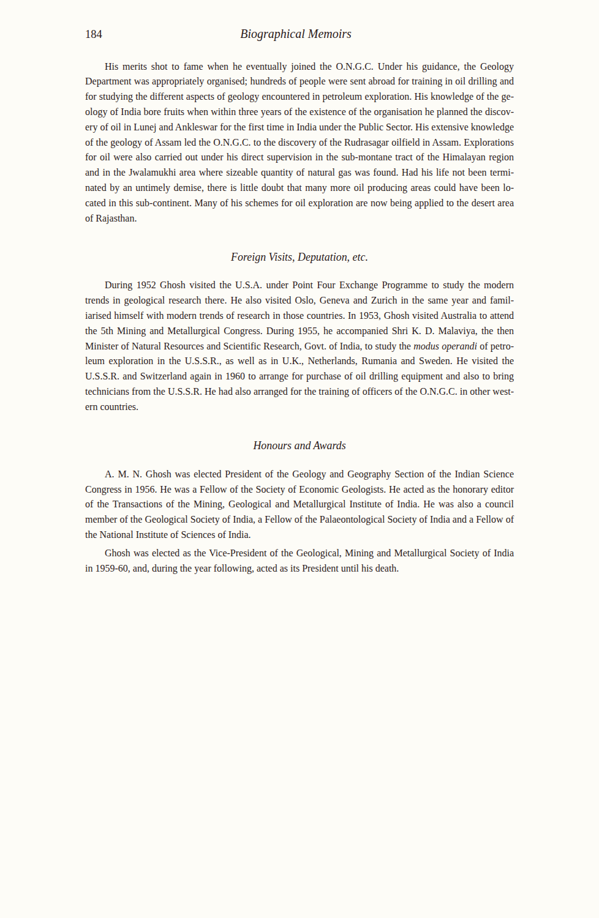184 Biographical Memoirs
His merits shot to fame when he eventually joined the O.N.G.C. Under his guidance, the Geology Department was appropriately organised; hundreds of people were sent abroad for training in oil drilling and for studying the different aspects of geology encountered in petroleum exploration. His knowledge of the geology of India bore fruits when within three years of the existence of the organisation he planned the discovery of oil in Lunej and Ankleswar for the first time in India under the Public Sector. His extensive knowledge of the geology of Assam led the O.N.G.C. to the discovery of the Rudrasagar oilfield in Assam. Explorations for oil were also carried out under his direct supervision in the sub-montane tract of the Himalayan region and in the Jwalamukhi area where sizeable quantity of natural gas was found. Had his life not been terminated by an untimely demise, there is little doubt that many more oil producing areas could have been located in this sub-continent. Many of his schemes for oil exploration are now being applied to the desert area of Rajasthan.
Foreign Visits, Deputation, etc.
During 1952 Ghosh visited the U.S.A. under Point Four Exchange Programme to study the modern trends in geological research there. He also visited Oslo, Geneva and Zurich in the same year and familiarised himself with modern trends of research in those countries. In 1953, Ghosh visited Australia to attend the 5th Mining and Metallurgical Congress. During 1955, he accompanied Shri K. D. Malaviya, the then Minister of Natural Resources and Scientific Research, Govt. of India, to study the modus operandi of petroleum exploration in the U.S.S.R., as well as in U.K., Netherlands, Rumania and Sweden. He visited the U.S.S.R. and Switzerland again in 1960 to arrange for purchase of oil drilling equipment and also to bring technicians from the U.S.S.R. He had also arranged for the training of officers of the O.N.G.C. in other western countries.
Honours and Awards
A. M. N. Ghosh was elected President of the Geology and Geography Section of the Indian Science Congress in 1956. He was a Fellow of the Society of Economic Geologists. He acted as the honorary editor of the Transactions of the Mining, Geological and Metallurgical Institute of India. He was also a council member of the Geological Society of India, a Fellow of the Palaeontological Society of India and a Fellow of the National Institute of Sciences of India.
Ghosh was elected as the Vice-President of the Geological, Mining and Metallurgical Society of India in 1959-60, and, during the year following, acted as its President until his death.